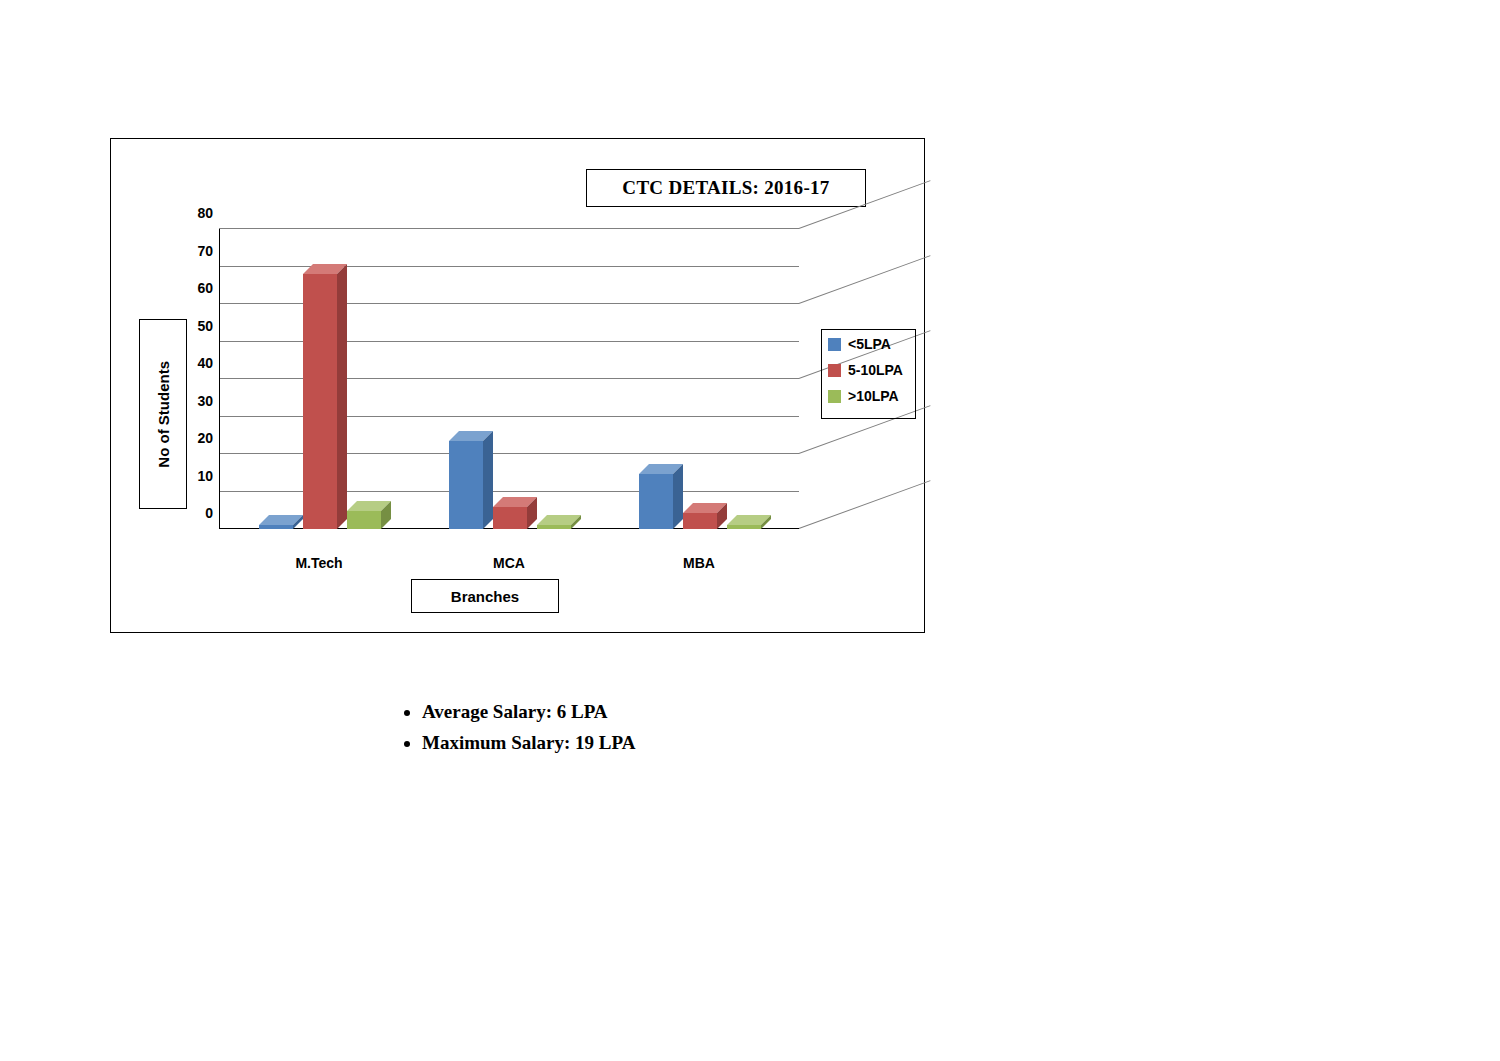CTC DETAILS: 2016-17
No of Students
0
10
20
30
40
50
60
70
80
M.Tech
MCA
MBA
Branches
<5LPA
5-10LPA
>10LPA
Average Salary: 6 LPA
Maximum Salary: 19 LPA